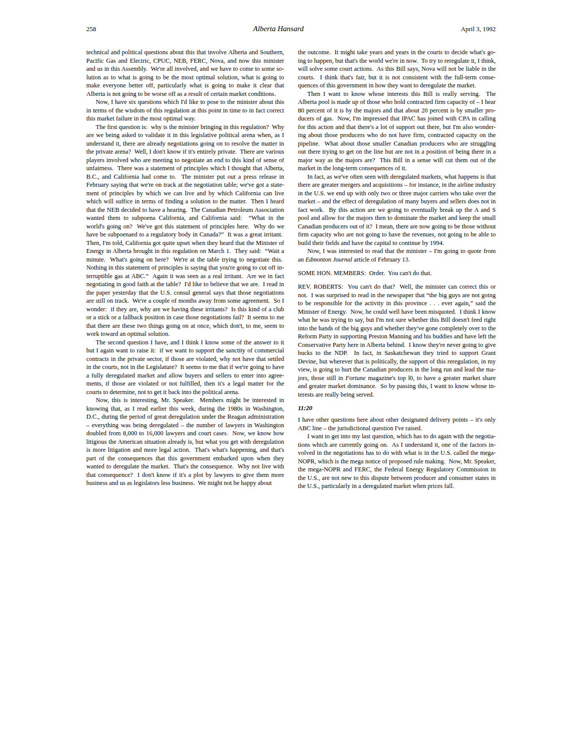258 Alberta Hansard April 3, 1992
technical and political questions about this that involve Alberta and Southern, Pacific Gas and Electric, CPUC, NEB, FERC, Nova, and now this minister and us in this Assembly. We're all involved, and we have to come to some solution as to what is going to be the most optimal solution, what is going to make everyone better off, particularly what is going to make it clear that Alberta is not going to be worse off as a result of certain market conditions.
Now, I have six questions which I'd like to pose to the minister about this in terms of the wisdom of this regulation at this point in time to in fact correct this market failure in the most optimal way.
The first question is: why is the minister bringing in this regulation? Why are we being asked to validate it in this legislative political arena when, as I understand it, there are already negotiations going on to resolve the matter in the private arena? Well, I don't know if it's entirely private. There are various players involved who are meeting to negotiate an end to this kind of sense of unfairness. There was a statement of principles which I thought that Alberta, B.C., and California had come to. The minister put out a press release in February saying that we're on track at the negotiation table; we've got a statement of principles by which we can live and by which California can live which will suffice in terms of finding a solution to the matter. Then I heard that the NEB decided to have a hearing. The Canadian Petroleum Association wanted them to subpoena California, and California said: “What in the world's going on? We've got this statement of principles here. Why do we have be subpoenaed to a regulatory body in Canada?” It was a great irritant. Then, I'm told, California got quite upset when they heard that the Minister of Energy in Alberta brought in this regulation on March 1. They said: “Wait a minute. What's going on here? We're at the table trying to negotiate this. Nothing in this statement of principles is saying that you're going to cut off interruptible gas at ABC.” Again it was seen as a real irritant. Are we in fact negotiating in good faith at the table? I'd like to believe that we are. I read in the paper yesterday that the U.S. consul general says that those negotiations are still on track. We're a couple of months away from some agreement. So I wonder: if they are, why are we having these irritants? Is this kind of a club or a stick or a fallback position in case those negotiations fail? It seems to me that there are these two things going on at once, which don't, to me, seem to work toward an optimal solution.
The second question I have, and I think I know some of the answer to it but I again want to raise it: if we want to support the sanctity of commercial contracts in the private sector, if those are violated, why not have that settled in the courts, not in the Legislature? It seems to me that if we're going to have a fully deregulated market and allow buyers and sellers to enter into agreements, if those are violated or not fulfilled, then it's a legal matter for the courts to determine, not to get it back into the political arena.
Now, this is interesting, Mr. Speaker. Members might be interested in knowing that, as I read earlier this week, during the 1980s in Washington, D.C., during the period of great deregulation under the Reagan administration – everything was being deregulated – the number of lawyers in Washington doubled from 8,000 to 16,000 lawyers and court cases. Now, we know how litigious the American situation already is, but what you get with deregulation is more litigation and more legal action. That's what's happening, and that's part of the consequences that this government embarked upon when they wanted to deregulate the market. That's the consequence. Why not live with that consequence? I don't know if it's a plot by lawyers to give them more business and us as legislators less business. We might not be happy about
the outcome. It might take years and years in the courts to decide what's going to happen, but that's the world we're in now. To try to reregulate it, I think, will solve some court actions. As this Bill says, Nova will not be liable in the courts. I think that's fair, but it is not consistent with the full-term consequences of this government in how they want to deregulate the market.
Then I want to know whose interests this Bill is really serving. The Alberta pool is made up of those who hold contracted firm capacity of – I hear 80 percent of it is by the majors and that about 20 percent is by smaller producers of gas. Now, I'm impressed that IPAC has joined with CPA in calling for this action and that there's a lot of support out there, but I'm also wondering about those producers who do not have firm, contracted capacity on the pipeline. What about those smaller Canadian producers who are struggling out there trying to get on the line but are not in a position of being there in a major way as the majors are? This Bill in a sense will cut them out of the market in the long-term consequences of it.
In fact, as we've often seen with deregulated markets, what happens is that there are greater mergers and acquisitions – for instance, in the airline industry in the U.S. we end up with only two or three major carriers who take over the market – and the effect of deregulation of many buyers and sellers does not in fact work. By this action are we going to eventually break up the A and S pool and allow for the majors then to dominate the market and keep the small Canadian producers out of it? I mean, there are now going to be those without firm capacity who are not going to have the revenues, not going to be able to build their fields and have the capital to continue by 1994.
Now, I was interested to read that the minister – I'm going to quote from an Edmonton Journal article of February 13.
SOME HON. MEMBERS: Order. You can't do that.
REV. ROBERTS: You can't do that? Well, the minister can correct this or not. I was surprised to read in the newspaper that “the big guys are not going to be responsible for the activity in this province . . . ever again,” said the Minister of Energy. Now, he could well have been misquoted. I think I know what he was trying to say, but I'm not sure whether this Bill doesn't feed right into the hands of the big guys and whether they've gone completely over to the Reform Party in supporting Preston Manning and his buddies and have left the Conservative Party here in Alberta behind. I know they're never going to give bucks to the NDP. In fact, in Saskatchewan they tried to support Grant Devine, but wherever that is politically, the support of this reregulation, in my view, is going to hurt the Canadian producers in the long run and lead the majors, those still in Fortune magazine's top l0, to have a greater market share and greater market dominance. So by passing this, I want to know whose interests are really being served.
11:20
I have other questions here about other designated delivery points – it's only ABC line – the jurisdictional question I've raised.
I want to get into my last question, which has to do again with the negotiations which are currently going on. As I understand it, one of the factors involved in the negotiations has to do with what is in the U.S. called the mega-NOPR, which is the mega notice of proposed rule making. Now, Mr. Speaker, the mega-NOPR and FERC, the Federal Energy Regulatory Commission in the U.S., are not new to this dispute between producer and consumer states in the U.S., particularly in a deregulated market when prices fall.